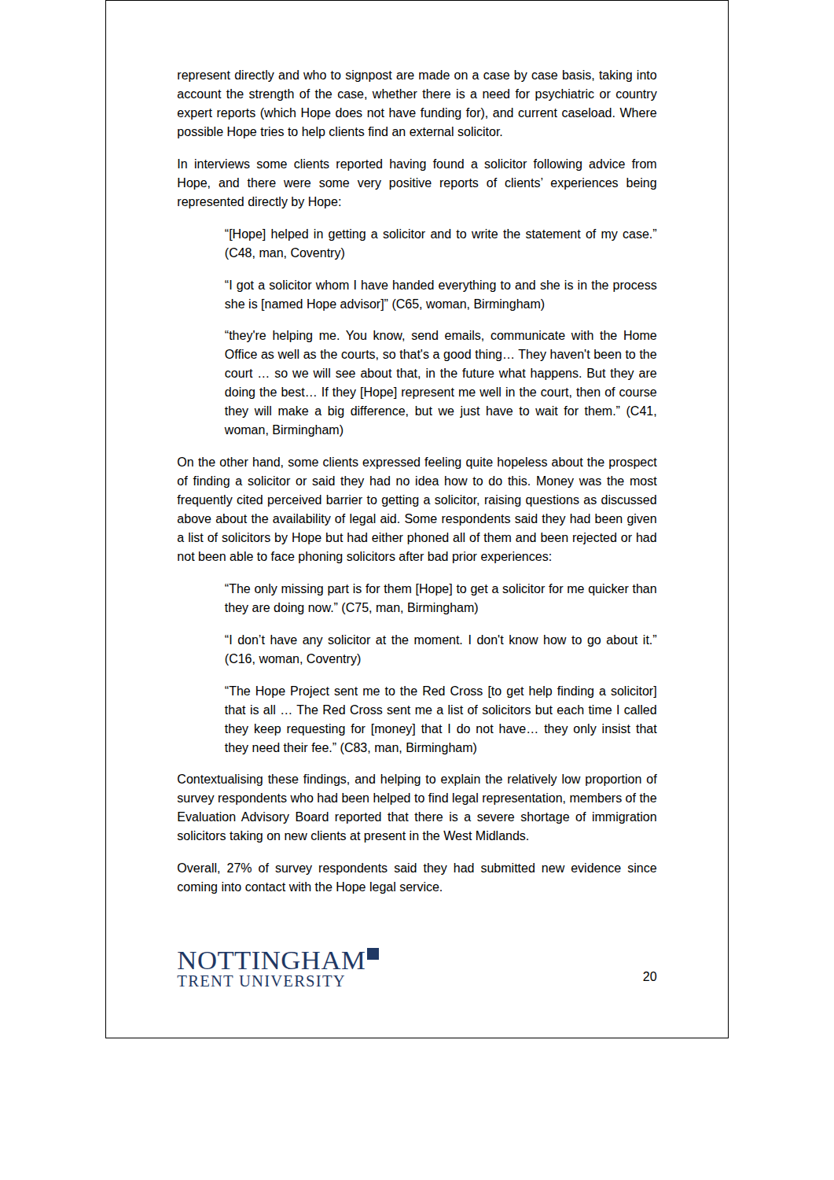represent directly and who to signpost are made on a case by case basis, taking into account the strength of the case, whether there is a need for psychiatric or country expert reports (which Hope does not have funding for), and current caseload. Where possible Hope tries to help clients find an external solicitor.
In interviews some clients reported having found a solicitor following advice from Hope, and there were some very positive reports of clients’ experiences being represented directly by Hope:
“[Hope] helped in getting a solicitor and to write the statement of my case.” (C48, man, Coventry)
“I got a solicitor whom I have handed everything to and she is in the process she is [named Hope advisor]” (C65, woman, Birmingham)
“they're helping me. You know, send emails, communicate with the Home Office as well as the courts, so that's a good thing… They haven't been to the court … so we will see about that, in the future what happens. But they are doing the best… If they [Hope] represent me well in the court, then of course they will make a big difference, but we just have to wait for them.” (C41, woman, Birmingham)
On the other hand, some clients expressed feeling quite hopeless about the prospect of finding a solicitor or said they had no idea how to do this. Money was the most frequently cited perceived barrier to getting a solicitor, raising questions as discussed above about the availability of legal aid. Some respondents said they had been given a list of solicitors by Hope but had either phoned all of them and been rejected or had not been able to face phoning solicitors after bad prior experiences:
“The only missing part is for them [Hope] to get a solicitor for me quicker than they are doing now.” (C75, man, Birmingham)
“I don’t have any solicitor at the moment. I don't know how to go about it.” (C16, woman, Coventry)
“The Hope Project sent me to the Red Cross [to get help finding a solicitor] that is all … The Red Cross sent me a list of solicitors but each time I called they keep requesting for [money] that I do not have… they only insist that they need their fee.” (C83, man, Birmingham)
Contextualising these findings, and helping to explain the relatively low proportion of survey respondents who had been helped to find legal representation, members of the Evaluation Advisory Board reported that there is a severe shortage of immigration solicitors taking on new clients at present in the West Midlands.
Overall, 27% of survey respondents said they had submitted new evidence since coming into contact with the Hope legal service.
NOTTINGHAM TRENT UNIVERSITY
20